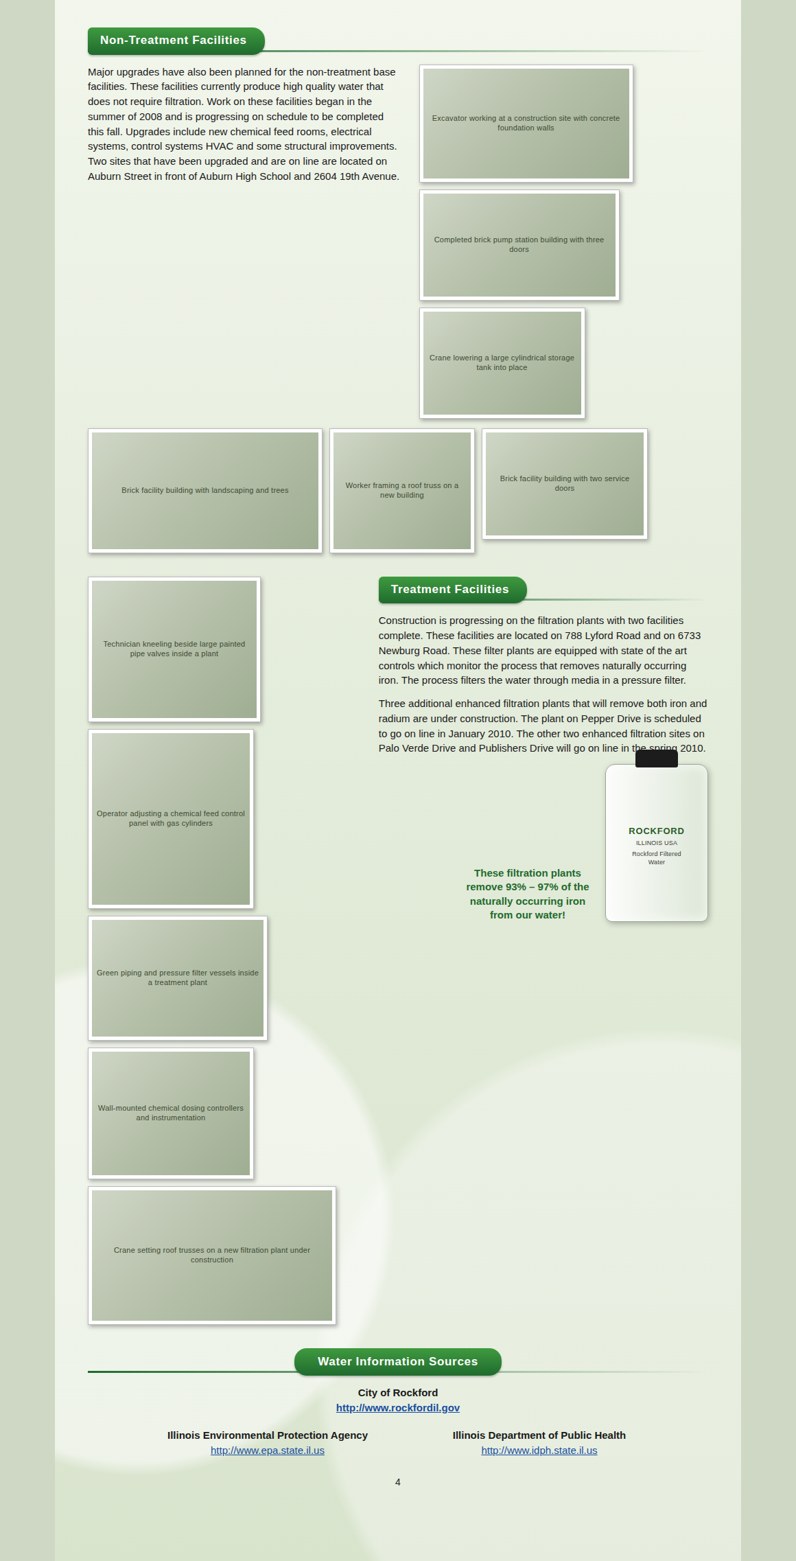Non-Treatment Facilities
Major upgrades have also been planned for the non-treatment base facilities. These facilities currently produce high quality water that does not require filtration. Work on these facilities began in the summer of 2008 and is progressing on schedule to be completed this fall. Upgrades include new chemical feed rooms, electrical systems, control systems HVAC and some structural improvements. Two sites that have been upgraded and are on line are located on Auburn Street in front of Auburn High School and 2604 19th Avenue.
Treatment Facilities
Construction is progressing on the filtration plants with two facilities complete. These facilities are located on 788 Lyford Road and on 6733 Newburg Road. These filter plants are equipped with state of the art controls which monitor the process that removes naturally occurring iron. The process filters the water through media in a pressure filter.
Three additional enhanced filtration plants that will remove both iron and radium are under construction. The plant on Pepper Drive is scheduled to go on line in January 2010. The other two enhanced filtration sites on Palo Verde Drive and Publishers Drive will go on line in the spring 2010.
These filtration plants remove 93% – 97% of the naturally occurring iron from our water!
ROCKFORD ILLINOIS USA Rockford Filtered Water
Water Information Sources
City of Rockford
http://www.rockfordil.gov
Illinois Environmental Protection Agency http://www.epa.state.il.us
Illinois Department of Public Health http://www.idph.state.il.us
4